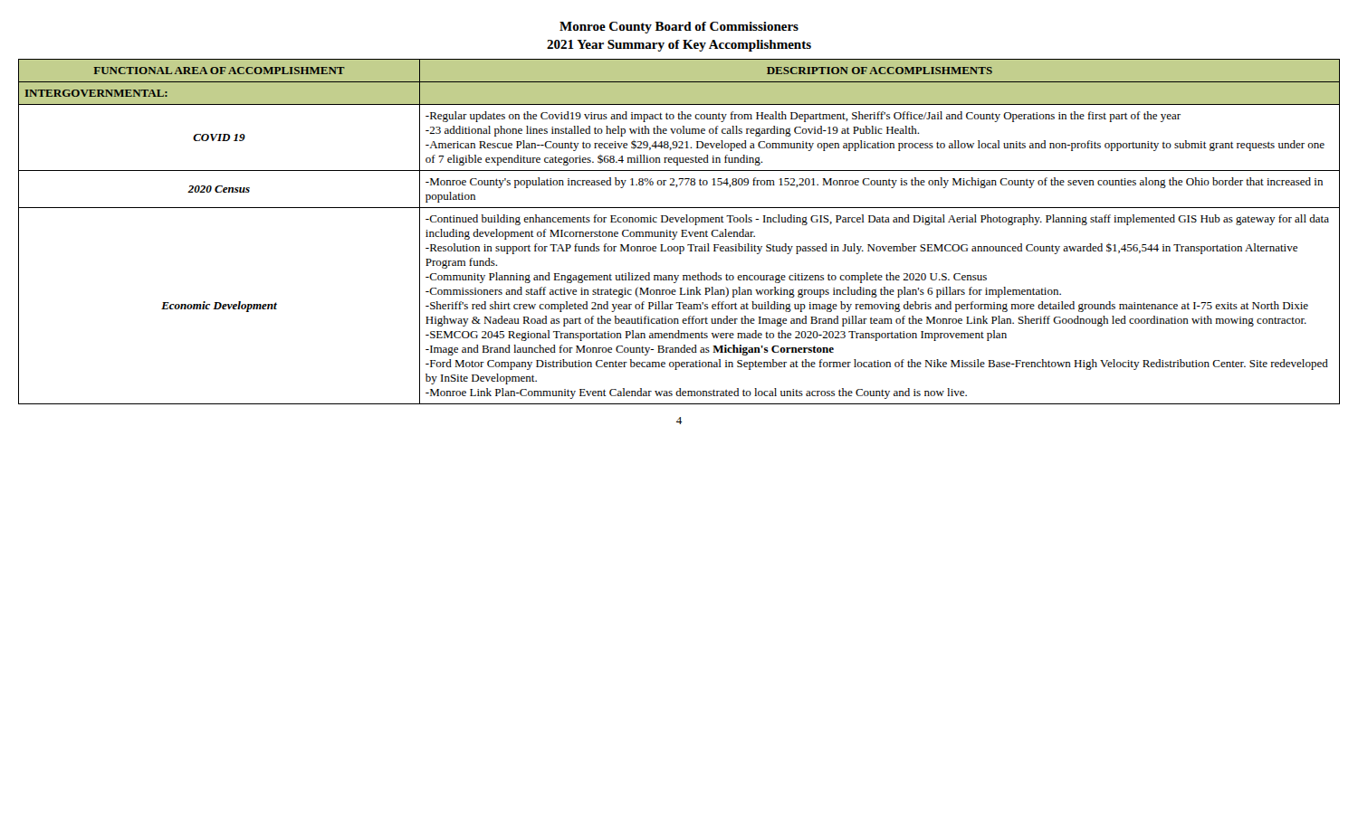Monroe County Board of Commissioners
2021 Year Summary of Key Accomplishments
| FUNCTIONAL AREA OF ACCOMPLISHMENT | DESCRIPTION OF ACCOMPLISHMENTS |
| --- | --- |
| INTERGOVERNMENTAL: | |
| COVID 19 | -Regular updates on the Covid19 virus and impact to the county from Health Department, Sheriff's Office/Jail and County Operations in the first part of the year -23 additional phone lines installed to help with the volume of calls regarding Covid-19 at Public Health. -American Rescue Plan--County to receive $29,448,921. Developed a Community open application process to allow local units and non-profits opportunity to submit grant requests under one of 7 eligible expenditure categories. $68.4 million requested in funding. |
| 2020 Census | -Monroe County's population increased by 1.8% or 2,778 to 154,809 from 152,201. Monroe County is the only Michigan County of the seven counties along the Ohio border that increased in population |
| Economic Development | -Continued building enhancements for Economic Development Tools - Including GIS, Parcel Data and Digital Aerial Photography. Planning staff implemented GIS Hub as gateway for all data including development of MIcornerstone Community Event Calendar. -Resolution in support for TAP funds for Monroe Loop Trail Feasibility Study passed in July. November SEMCOG announced County awarded $1,456,544 in Transportation Alternative Program funds. -Community Planning and Engagement utilized many methods to encourage citizens to complete the 2020 U.S. Census -Commissioners and staff active in strategic (Monroe Link Plan) plan working groups including the plan's 6 pillars for implementation. -Sheriff's red shirt crew completed 2nd year of Pillar Team's effort at building up image by removing debris and performing more detailed grounds maintenance at I-75 exits at North Dixie Highway & Nadeau Road as part of the beautification effort under the Image and Brand pillar team of the Monroe Link Plan. Sheriff Goodnough led coordination with mowing contractor. -SEMCOG 2045 Regional Transportation Plan amendments were made to the 2020-2023 Transportation Improvement plan -Image and Brand launched for Monroe County- Branded as Michigan's Cornerstone -Ford Motor Company Distribution Center became operational in September at the former location of the Nike Missile Base-Frenchtown High Velocity Redistribution Center. Site redeveloped by InSite Development. -Monroe Link Plan-Community Event Calendar was demonstrated to local units across the County and is now live. |
4